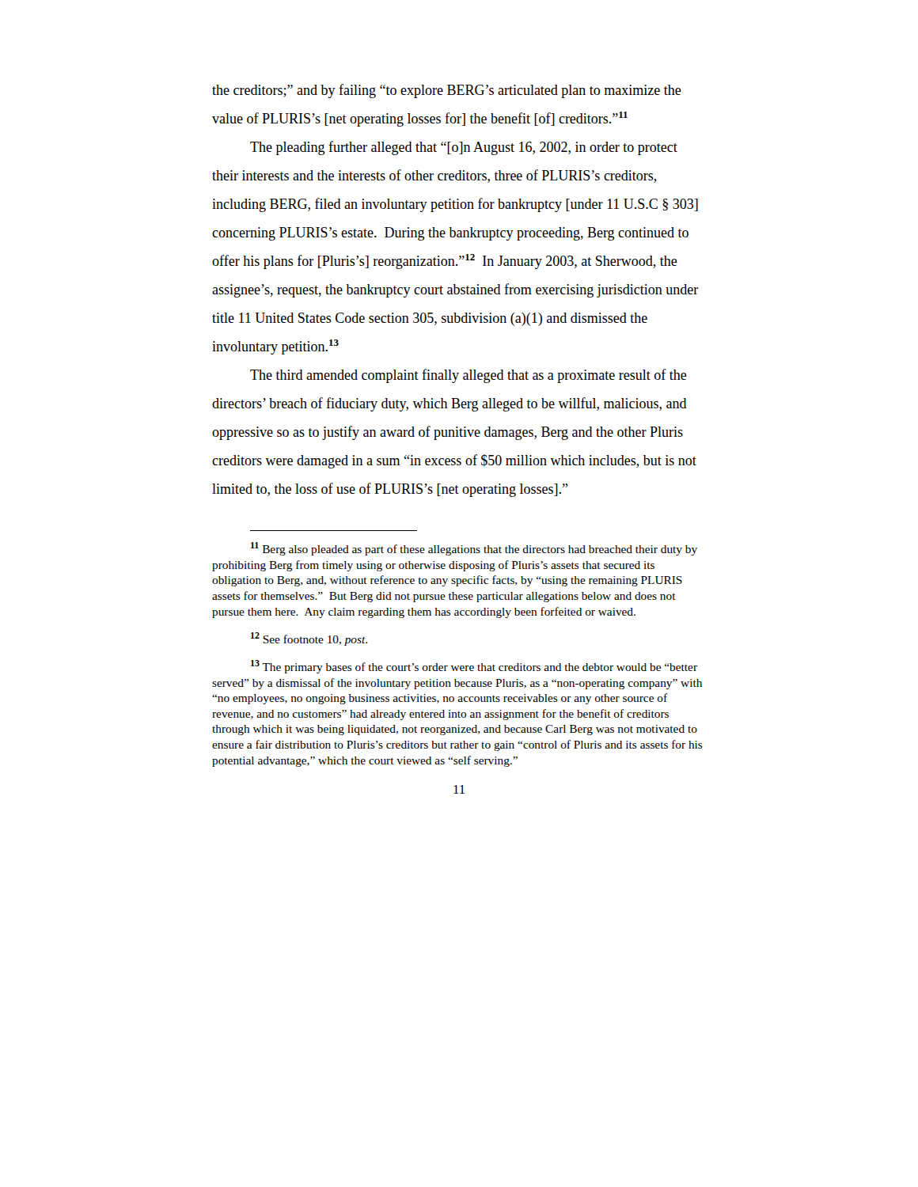the creditors;” and by failing “to explore BERG’s articulated plan to maximize the value of PLURIS’s [net operating losses for] the benefit [of] creditors.”11
The pleading further alleged that “[o]n August 16, 2002, in order to protect their interests and the interests of other creditors, three of PLURIS’s creditors, including BERG, filed an involuntary petition for bankruptcy [under 11 U.S.C § 303] concerning PLURIS’s estate. During the bankruptcy proceeding, Berg continued to offer his plans for [Pluris’s] reorganization.”12 In January 2003, at Sherwood, the assignee’s, request, the bankruptcy court abstained from exercising jurisdiction under title 11 United States Code section 305, subdivision (a)(1) and dismissed the involuntary petition.13
The third amended complaint finally alleged that as a proximate result of the directors’ breach of fiduciary duty, which Berg alleged to be willful, malicious, and oppressive so as to justify an award of punitive damages, Berg and the other Pluris creditors were damaged in a sum “in excess of $50 million which includes, but is not limited to, the loss of use of PLURIS’s [net operating losses].”
11 Berg also pleaded as part of these allegations that the directors had breached their duty by prohibiting Berg from timely using or otherwise disposing of Pluris’s assets that secured its obligation to Berg, and, without reference to any specific facts, by “using the remaining PLURIS assets for themselves.” But Berg did not pursue these particular allegations below and does not pursue them here. Any claim regarding them has accordingly been forfeited or waived.
12 See footnote 10, post.
13 The primary bases of the court’s order were that creditors and the debtor would be “better served” by a dismissal of the involuntary petition because Pluris, as a “non-operating company” with “no employees, no ongoing business activities, no accounts receivables or any other source of revenue, and no customers” had already entered into an assignment for the benefit of creditors through which it was being liquidated, not reorganized, and because Carl Berg was not motivated to ensure a fair distribution to Pluris’s creditors but rather to gain “control of Pluris and its assets for his potential advantage,” which the court viewed as “self serving.”
11